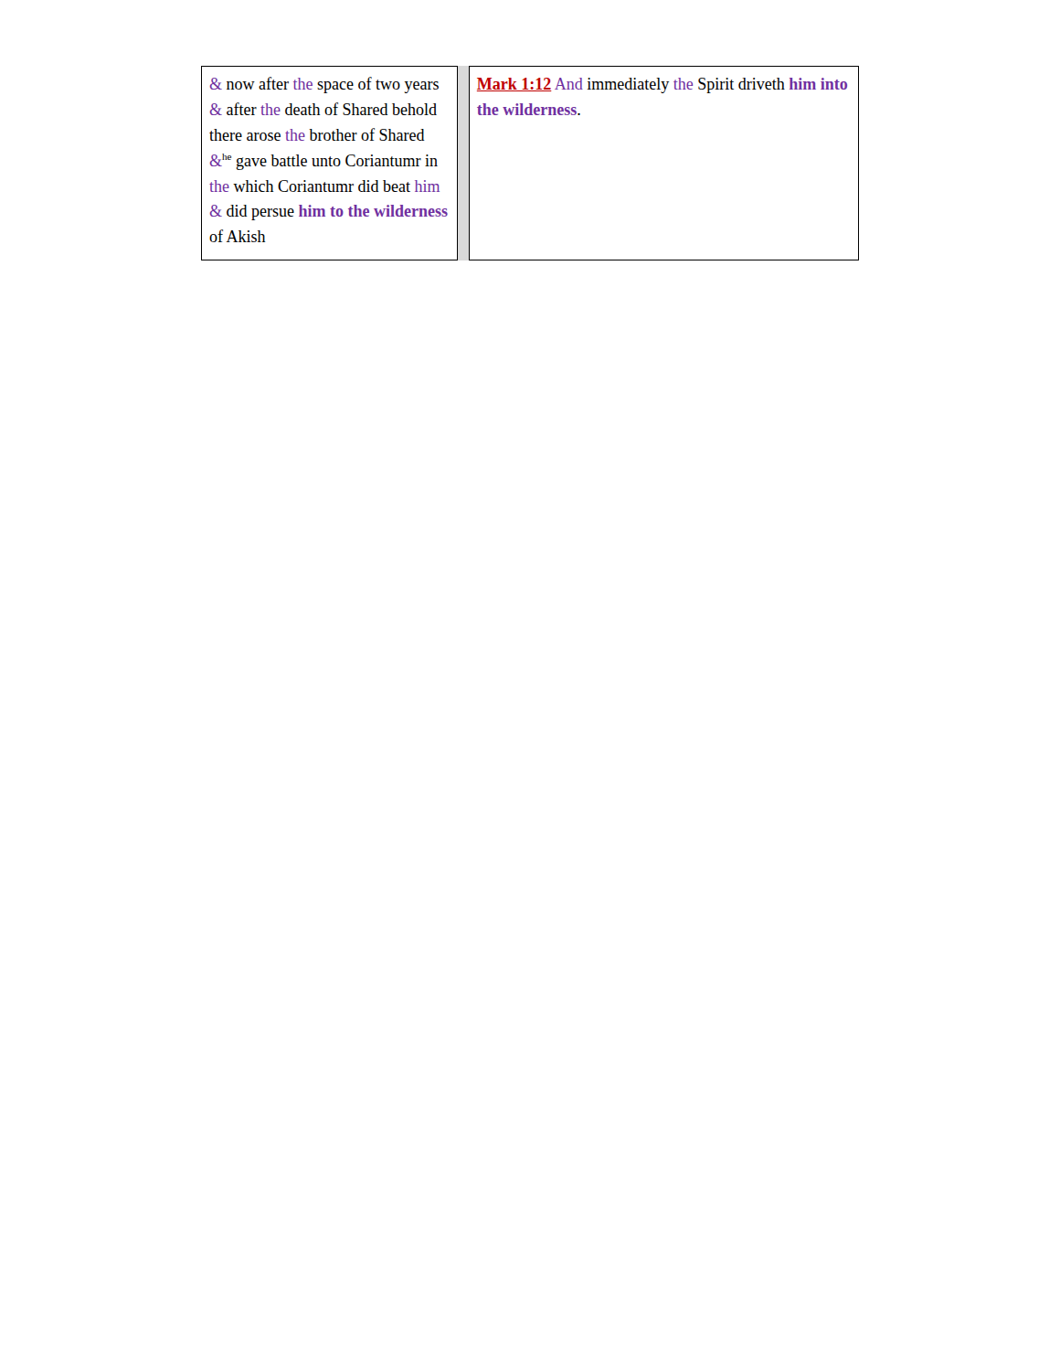| & now after the space of two years & after the death of Shared behold there arose the brother of Shared & he gave battle unto Coriantumr in the which Coriantumr did beat him & did persue him to the wilderness of Akish | | Mark 1:12 And immediately the Spirit driveth him into the wilderness . |